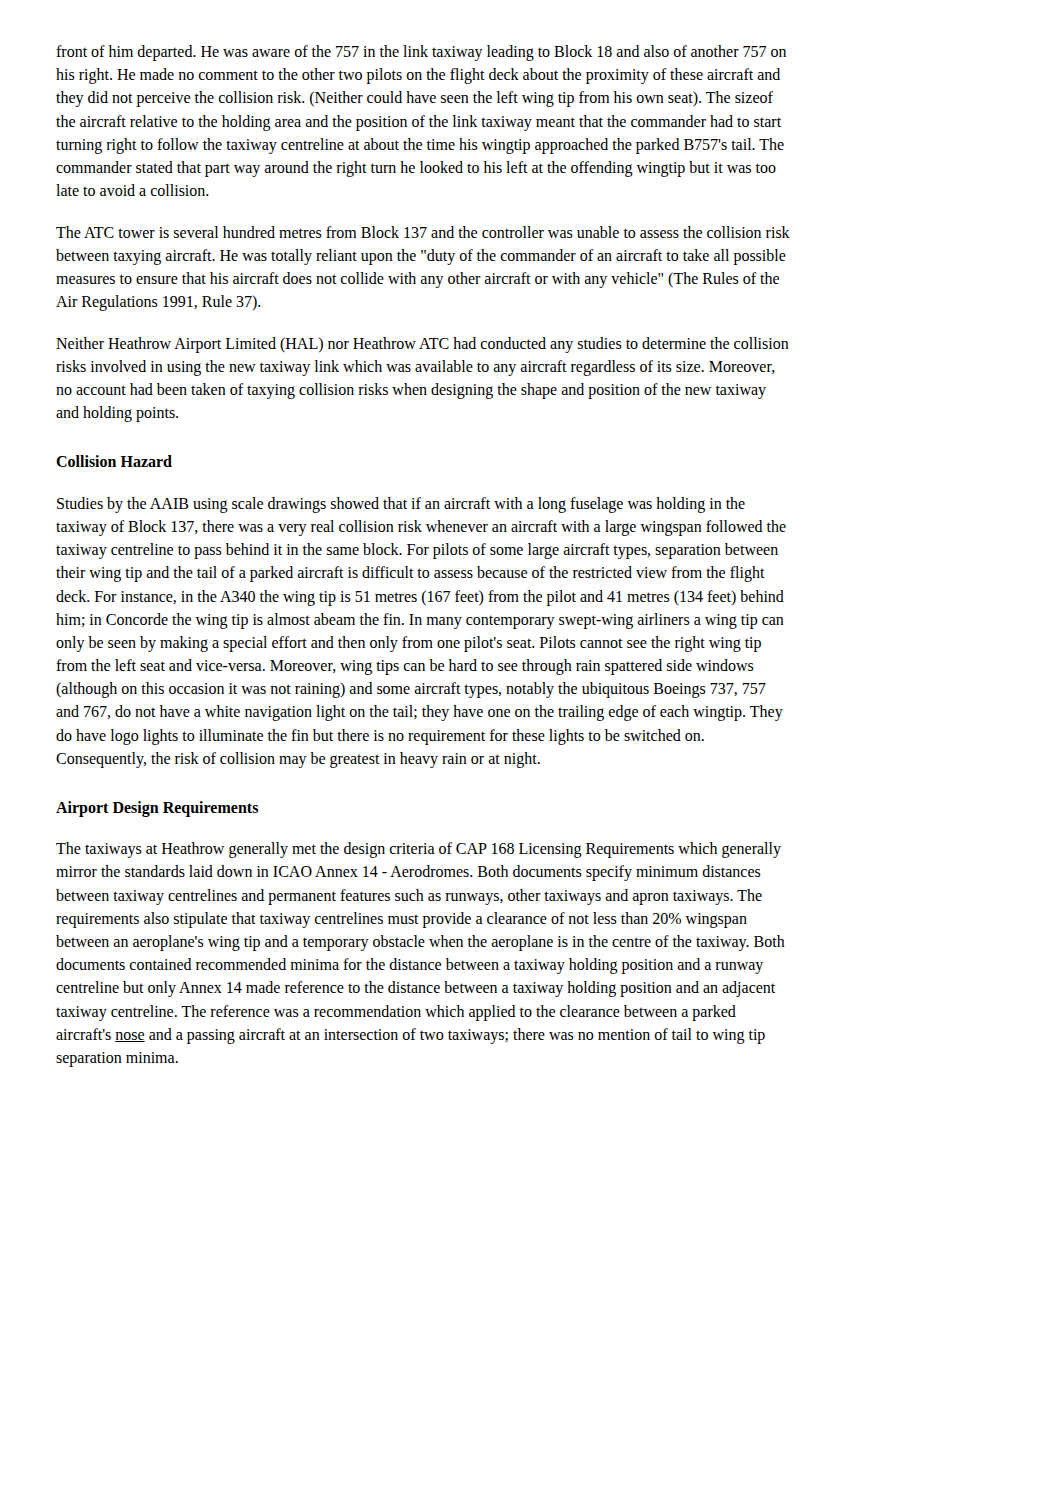front of him departed. He was aware of the 757 in the link taxiway leading to Block 18 and also of another 757 on his right. He made no comment to the other two pilots on the flight deck about the proximity of these aircraft and they did not perceive the collision risk. (Neither could have seen the left wing tip from his own seat). The sizeof the aircraft relative to the holding area and the position of the link taxiway meant that the commander had to start turning right to follow the taxiway centreline at about the time his wingtip approached the parked B757's tail. The commander stated that part way around the right turn he looked to his left at the offending wingtip but it was too late to avoid a collision.
The ATC tower is several hundred metres from Block 137 and the controller was unable to assess the collision risk between taxying aircraft. He was totally reliant upon the "duty of the commander of an aircraft to take all possible measures to ensure that his aircraft does not collide with any other aircraft or with any vehicle" (The Rules of the Air Regulations 1991, Rule 37).
Neither Heathrow Airport Limited (HAL) nor Heathrow ATC had conducted any studies to determine the collision risks involved in using the new taxiway link which was available to any aircraft regardless of its size. Moreover, no account had been taken of taxying collision risks when designing the shape and position of the new taxiway and holding points.
Collision Hazard
Studies by the AAIB using scale drawings showed that if an aircraft with a long fuselage was holding in the taxiway of Block 137, there was a very real collision risk whenever an aircraft with a large wingspan followed the taxiway centreline to pass behind it in the same block. For pilots of some large aircraft types, separation between their wing tip and the tail of a parked aircraft is difficult to assess because of the restricted view from the flight deck. For instance, in the A340 the wing tip is 51 metres (167 feet) from the pilot and 41 metres (134 feet) behind him; in Concorde the wing tip is almost abeam the fin. In many contemporary swept-wing airliners a wing tip can only be seen by making a special effort and then only from one pilot's seat. Pilots cannot see the right wing tip from the left seat and vice-versa. Moreover, wing tips can be hard to see through rain spattered side windows (although on this occasion it was not raining) and some aircraft types, notably the ubiquitous Boeings 737, 757 and 767, do not have a white navigation light on the tail; they have one on the trailing edge of each wingtip. They do have logo lights to illuminate the fin but there is no requirement for these lights to be switched on. Consequently, the risk of collision may be greatest in heavy rain or at night.
Airport Design Requirements
The taxiways at Heathrow generally met the design criteria of CAP 168 Licensing Requirements which generally mirror the standards laid down in ICAO Annex 14 - Aerodromes. Both documents specify minimum distances between taxiway centrelines and permanent features such as runways, other taxiways and apron taxiways. The requirements also stipulate that taxiway centrelines must provide a clearance of not less than 20% wingspan between an aeroplane's wing tip and a temporary obstacle when the aeroplane is in the centre of the taxiway. Both documents contained recommended minima for the distance between a taxiway holding position and a runway centreline but only Annex 14 made reference to the distance between a taxiway holding position and an adjacent taxiway centreline. The reference was a recommendation which applied to the clearance between a parked aircraft's nose and a passing aircraft at an intersection of two taxiways; there was no mention of tail to wing tip separation minima.